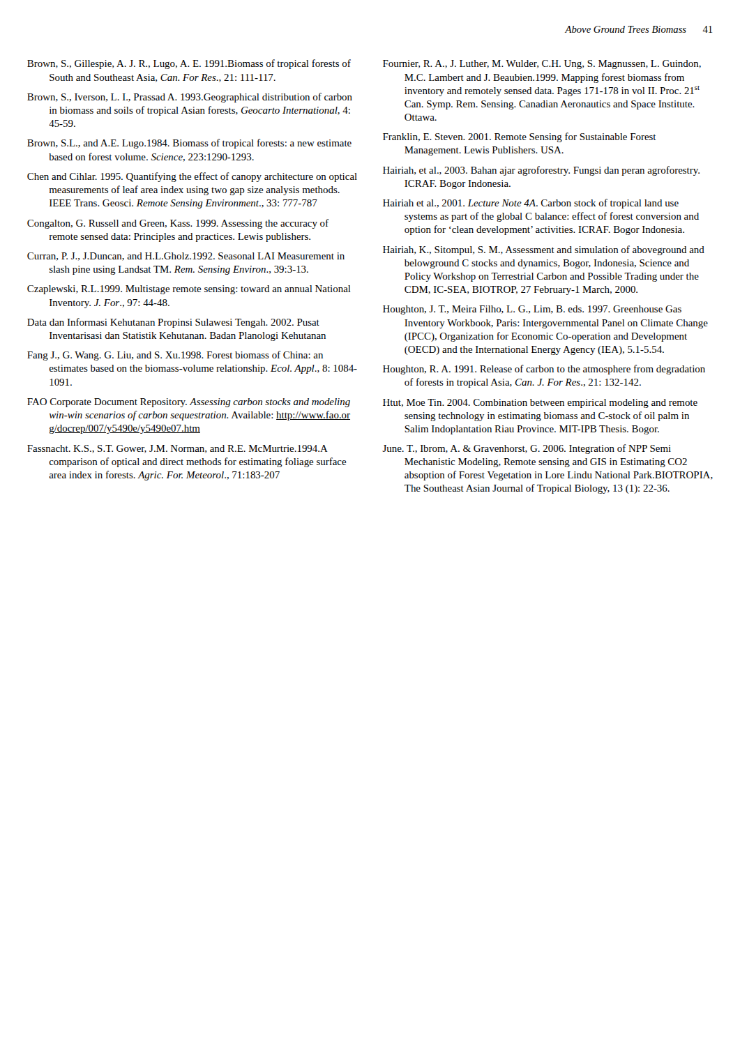Above Ground Trees Biomass 41
Brown, S., Gillespie, A. J. R., Lugo, A. E. 1991.Biomass of tropical forests of South and Southeast Asia, Can. For Res., 21: 111-117.
Brown, S., Iverson, L. I., Prassad A. 1993.Geographical distribution of carbon in biomass and soils of tropical Asian forests, Geocarto International, 4: 45-59.
Brown, S.L., and A.E. Lugo.1984. Biomass of tropical forests: a new estimate based on forest volume. Science, 223:1290-1293.
Chen and Cihlar. 1995. Quantifying the effect of canopy architecture on optical measurements of leaf area index using two gap size analysis methods. IEEE Trans. Geosci. Remote Sensing Environment., 33: 777-787
Congalton, G. Russell and Green, Kass. 1999. Assessing the accuracy of remote sensed data: Principles and practices. Lewis publishers.
Curran, P. J., J.Duncan, and H.L.Gholz.1992. Seasonal LAI Measurement in slash pine using Landsat TM. Rem. Sensing Environ., 39:3-13.
Czaplewski, R.L.1999. Multistage remote sensing: toward an annual National Inventory. J. For., 97: 44-48.
Data dan Informasi Kehutanan Propinsi Sulawesi Tengah. 2002. Pusat Inventarisasi dan Statistik Kehutanan. Badan Planologi Kehutanan
Fang J., G. Wang. G. Liu, and S. Xu.1998. Forest biomass of China: an estimates based on the biomass-volume relationship. Ecol. Appl., 8: 1084-1091.
FAO Corporate Document Repository. Assessing carbon stocks and modeling win-win scenarios of carbon sequestration. Available: http://www.fao.org/docrep/007/y5490e/y5490e07.htm
Fassnacht. K.S., S.T. Gower, J.M. Norman, and R.E. McMurtrie.1994.A comparison of optical and direct methods for estimating foliage surface area index in forests. Agric. For. Meteorol., 71:183-207
Fournier, R. A., J. Luther, M. Wulder, C.H. Ung, S. Magnussen, L. Guindon, M.C. Lambert and J. Beaubien.1999. Mapping forest biomass from inventory and remotely sensed data. Pages 171-178 in vol II. Proc. 21st Can. Symp. Rem. Sensing. Canadian Aeronautics and Space Institute. Ottawa.
Franklin, E. Steven. 2001. Remote Sensing for Sustainable Forest Management. Lewis Publishers. USA.
Hairiah, et al., 2003. Bahan ajar agroforestry. Fungsi dan peran agroforestry. ICRAF. Bogor Indonesia.
Hairiah et al., 2001. Lecture Note 4A. Carbon stock of tropical land use systems as part of the global C balance: effect of forest conversion and option for ‘clean development’ activities. ICRAF. Bogor Indonesia.
Hairiah, K., Sitompul, S. M., Assessment and simulation of aboveground and belowground C stocks and dynamics, Bogor, Indonesia, Science and Policy Workshop on Terrestrial Carbon and Possible Trading under the CDM, IC-SEA, BIOTROP, 27 February-1 March, 2000.
Houghton, J. T., Meira Filho, L. G., Lim, B. eds. 1997. Greenhouse Gas Inventory Workbook, Paris: Intergovernmental Panel on Climate Change (IPCC), Organization for Economic Co-operation and Development (OECD) and the International Energy Agency (IEA), 5.1-5.54.
Houghton, R. A. 1991. Release of carbon to the atmosphere from degradation of forests in tropical Asia, Can. J. For Res., 21: 132-142.
Htut, Moe Tin. 2004. Combination between empirical modeling and remote sensing technology in estimating biomass and C-stock of oil palm in Salim Indoplantation Riau Province. MIT-IPB Thesis. Bogor.
June. T., Ibrom, A. & Gravenhorst, G. 2006. Integration of NPP Semi Mechanistic Modeling, Remote sensing and GIS in Estimating CO2 absoption of Forest Vegetation in Lore Lindu National Park.BIOTROPIA, The Southeast Asian Journal of Tropical Biology, 13 (1): 22-36.